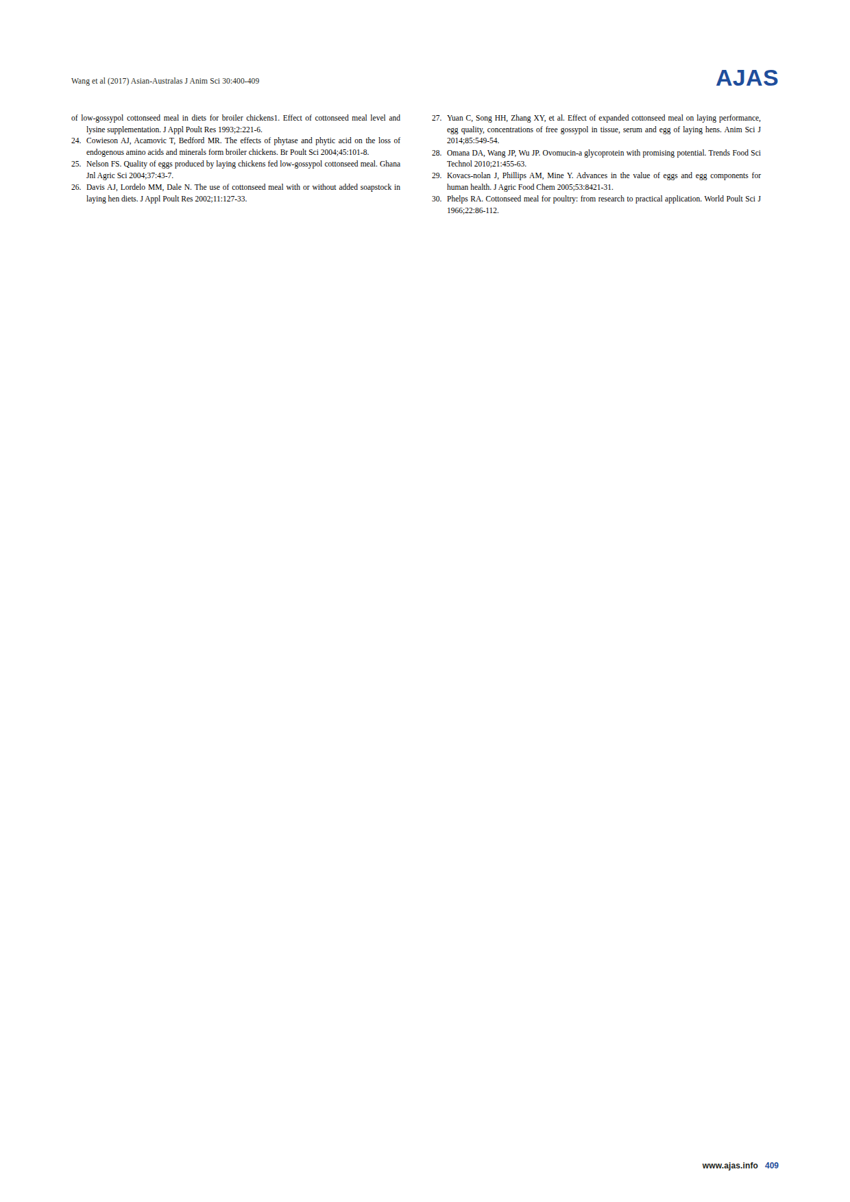Wang et al (2017) Asian-Australas J Anim Sci 30:400-409
AJAS
of low-gossypol cottonseed meal in diets for broiler chickens1. Effect of cottonseed meal level and lysine supplementation. J Appl Poult Res 1993;2:221-6.
24. Cowieson AJ, Acamovic T, Bedford MR. The effects of phytase and phytic acid on the loss of endogenous amino acids and minerals form broiler chickens. Br Poult Sci 2004;45:101-8.
25. Nelson FS. Quality of eggs produced by laying chickens fed low-gossypol cottonseed meal. Ghana Jnl Agric Sci 2004;37:43-7.
26. Davis AJ, Lordelo MM, Dale N. The use of cottonseed meal with or without added soapstock in laying hen diets. J Appl Poult Res 2002;11:127-33.
27. Yuan C, Song HH, Zhang XY, et al. Effect of expanded cottonseed meal on laying performance, egg quality, concentrations of free gossypol in tissue, serum and egg of laying hens. Anim Sci J 2014;85:549-54.
28. Omana DA, Wang JP, Wu JP. Ovomucin-a glycoprotein with promising potential. Trends Food Sci Technol 2010;21:455-63.
29. Kovacs-nolan J, Phillips AM, Mine Y. Advances in the value of eggs and egg components for human health. J Agric Food Chem 2005;53:8421-31.
30. Phelps RA. Cottonseed meal for poultry: from research to practical application. World Poult Sci J 1966;22:86-112.
www.ajas.info 409